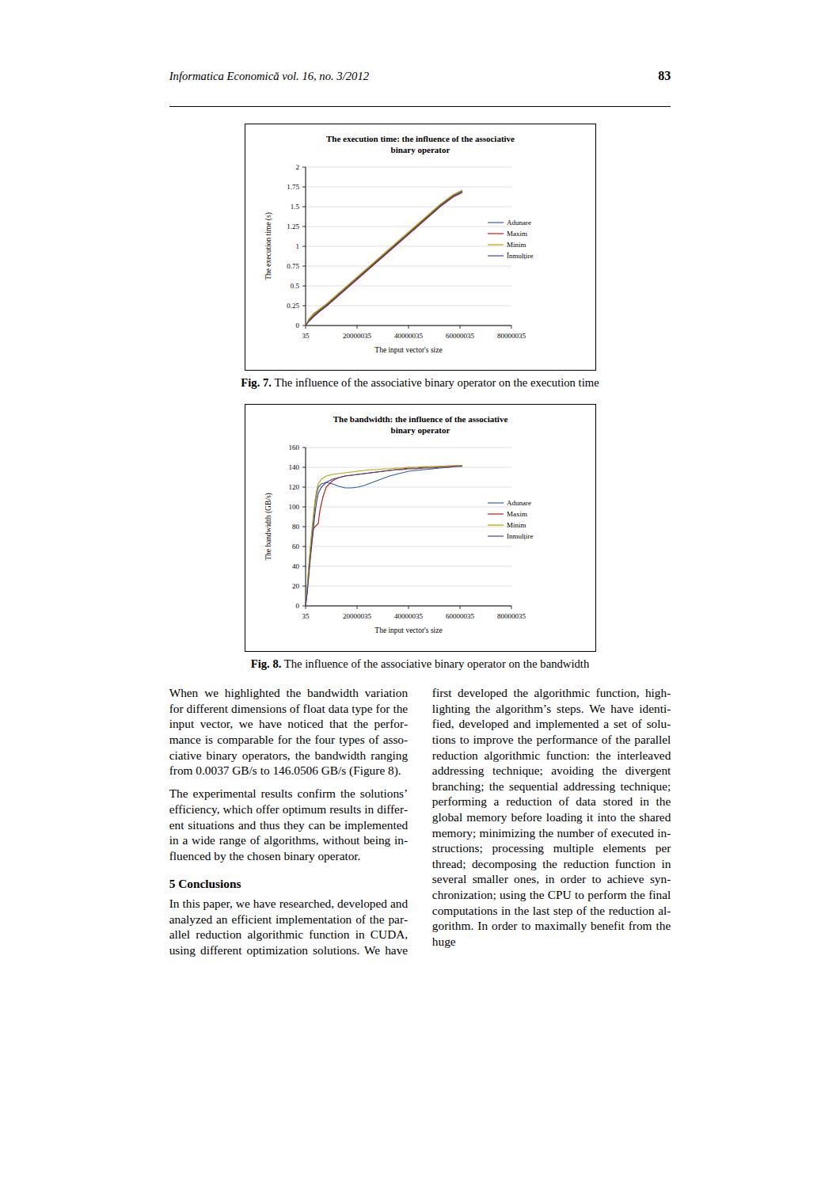Informatica Economică vol. 16, no. 3/2012 83
The execution time: the influence of the associative binary operator 0 0.25 0.5 0.75 1 1.25 1.5 1.75 2 35 20000035 40000035 60000035 80000035 The input vector's size The execution time (s) Adunare Maxim Minim Înmulțire
Fig. 7. The influence of the associative binary operator on the execution time
The bandwidth: the influence of the associative binary operator 0 20 40 60 80 100 120 140 160 35 20000035 40000035 60000035 80000035 The input vector's size The bandwidth (GB/s) Adunare Maxim Minim Inmulțire
Fig. 8. The influence of the associative binary operator on the bandwidth
When we highlighted the bandwidth variation for different dimensions of float data type for the input vector, we have noticed that the performance is comparable for the four types of associative binary operators, the bandwidth ranging from 0.0037 GB/s to 146.0506 GB/s (Figure 8).
The experimental results confirm the solutions’ efficiency, which offer optimum results in different situations and thus they can be implemented in a wide range of algorithms, without being influenced by the chosen binary operator.
5 Conclusions
In this paper, we have researched, developed and analyzed an efficient implementation of the parallel reduction algorithmic function in CUDA, using different optimization solutions. We have first developed the algorithmic function, highlighting the algorithm’s steps. We have identified, developed and implemented a set of solutions to improve the performance of the parallel reduction algorithmic function: the interleaved addressing technique; avoiding the divergent branching; the sequential addressing technique; performing a reduction of data stored in the global memory before loading it into the shared memory; minimizing the number of executed instructions; processing multiple elements per thread; decomposing the reduction function in several smaller ones, in order to achieve synchronization; using the CPU to perform the final computations in the last step of the reduction algorithm. In order to maximally benefit from the huge